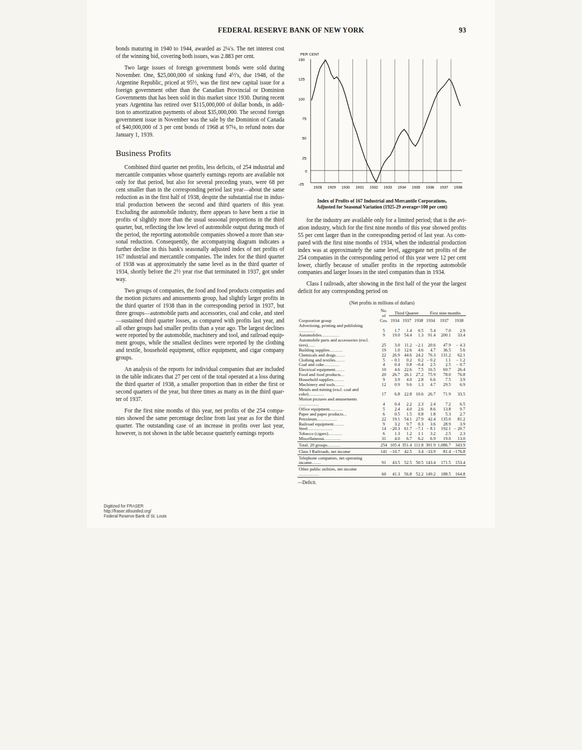FEDERAL RESERVE BANK OF NEW YORK 93
bonds maturing in 1940 to 1944, awarded as 2¼'s. The net interest cost of the winning bid, covering both issues, was 2.883 per cent.
Two large issues of foreign government bonds were sold during November. One, $25,000,000 of sinking fund 4½'s, due 1948, of the Argentine Republic, priced at 95½, was the first new capital issue for a foreign government other than the Canadian Provincial or Dominion Governments that has been sold in this market since 1930. During recent years Argentina has retired over $115,000,000 of dollar bonds, in addition to amortization payments of about $35,000,000. The second foreign government issue in November was the sale by the Dominion of Canada of $40,000,000 of 3 per cent bonds of 1968 at 97¼, to refund notes due January 1, 1939.
Business Profits
Combined third quarter net profits, less deficits, of 254 industrial and mercantile companies whose quarterly earnings reports are available not only for that period, but also for several preceding years, were 68 per cent smaller than in the corresponding period last year—about the same reduction as in the first half of 1938, despite the substantial rise in industrial production between the second and third quarters of this year. Excluding the automobile industry, there appears to have been a rise in profits of slightly more than the usual seasonal proportions in the third quarter, but, reflecting the low level of automobile output during much of the period, the reporting automobile companies showed a more than seasonal reduction. Consequently, the accompanying diagram indicates a further decline in this bank's seasonally adjusted index of net profits of 167 industrial and mercantile companies. The index for the third quarter of 1938 was at approximately the same level as in the third quarter of 1934, shortly before the 2½ year rise that terminated in 1937, got under way.
Two groups of companies, the food and food products companies and the motion pictures and amusements group, had slightly larger profits in the third quarter of 1938 than in the corresponding period in 1937, but three groups—automobile parts and accessories, coal and coke, and steel—sustained third quarter losses, as compared with profits last year, and all other groups had smaller profits than a year ago. The largest declines were reported by the automobile, machinery and tool, and railroad equipment groups, while the smallest declines were reported by the clothing and textile, household equipment, office equipment, and cigar company groups.
An analysis of the reports for individual companies that are included in the table indicates that 27 per cent of the total operated at a loss during the third quarter of 1938, a smaller proportion than in either the first or second quarters of the year, but three times as many as in the third quarter of 1937.
For the first nine months of this year, net profits of the 254 companies showed the same percentage decline from last year as for the third quarter. The outstanding case of an increase in profits over last year, however, is not shown in the table because quarterly earnings reports
PER CENT 150 125 100 75 50 25 0 -25 1928 1929 1930 1931 1932 1933 1934 1935 1936 1937 1938
Index of Profits of 167 Industrial and Mercantile Corporations,
Adjusted for Seasonal Variation (1925-29 average=100 per cent)
for the industry are available only for a limited period; that is the aviation industry, which for the first nine months of this year showed profits 55 per cent larger than in the corresponding period of last year. As compared with the first nine months of 1934, when the industrial production index was at approximately the same level, aggregate net profits of the 254 companies in the corresponding period of this year were 12 per cent lower, chiefly because of smaller profits in the reporting automobile companies and larger losses in the steel companies than in 1934.
Class I railroads, after showing in the first half of the year the largest deficit for any corresponding period on
(Net profits in millions of dollars)
| Corporation group | No. of Cos. | Third Quarter | First nine months |
| --- | --- | --- | --- |
| 1934 | 1937 | 1938 | 1934 | 1937 | 1938 |
| Advertising, printing and publishing .............. | 5 | 1.7 | 1.4 | 0.5 | 5.4 | 7.0 | 2.9 |
| Automobiles ............... | 9 | 19.0 | 54.4 | 1.3 | 91.4 | 200.1 | 33.4 |
| Automobile parts and accessories (excl. tires) ...... | 25 | 3.0 | 11.2 | −2.1 | 20.6 | 47.9 | − 4.3 |
| Building supplies ........... | 19 | 1.0 | 12.6 | 4.6 | 4.7 | 36.5 | 5.6 |
| Chemicals and drugs ........ | 22 | 26.9 | 44.6 | 24.2 | 76.3 | 131.2 | 62.1 |
| Clothing and textiles ........ | 5 | − 0.1 | 0.2 | 0.2 | − 0.2 | 1.1 | − 1.2 |
| Coal and coke ............. | 4 | 0.4 | 0.8 | −0.4 | 2.5 | 2.5 | − 0.7 |
| Electrical equipment ........ | 10 | 4.6 | 22.6 | 7.5 | 16.5 | 69.7 | 26.4 |
| Food and food products ... | 20 | 26.7 | 26.1 | 27.2 | 75.9 | 78.0 | 76.8 |
| Household supplies ......... | 9 | 3.9 | 4.0 | 2.8 | 6.6 | 7.5 | 3.9 |
| Machinery and tools ........ | 12 | 0.9 | 9.6 | 1.3 | 4.7 | 29.5 | 6.9 |
| Metals and mining (excl. coal and coke) ............. | 17 | 6.8 | 22.8 | 10.6 | 26.7 | 71.9 | 33.5 |
| Motion pictures and amusements ................. | 4 | 0.4 | 2.2 | 2.3 | 2.4 | 7.2 | 6.5 |
| Office equipment ........... | 5 | 2.4 | 4.0 | 2.6 | 8.6 | 13.8 | 9.7 |
| Paper and paper products ... | 6 | 0.5 | 1.5 | 0.8 | 1.8 | 5.3 | 2.7 |
| Petroleum ................. | 22 | 19.1 | 54.1 | 27.9 | 42.4 | 135.0 | 81.2 |
| Railroad equipment ......... | 9 | 3.2 | 9.7 | 0.3 | 3.6 | 28.9 | 3.9 |
| Steel ..................... | 14 | −20.3 | 61.7 | −7.1 | − 8.1 | 192.1 | − 20.7 |
| Tobacco (cigars) ............ | 6 | 1.3 | 1.2 | 1.1 | 3.2 | 2.5 | 2.3 |
| Miscellaneous .............. | 31 | 4.0 | 6.7 | 6.2 | 6.9 | 19.0 | 13.0 |
| Total, 20 groups ........... | 254 | 105.4 | 351.4 | 111.8 | 391.9 | 1,086.7 | 343.9 |
| Class I Railroads, net income | 141 | −10.7 | 42.5 | 3.4 | −33.9 | 81.4 | −176.8 |
| Telephone companies, net operating income ........ | 91 | 43.5 | 52.5 | 50.5 | 143.4 | 171.5 | 153.4 |
| Other public utilities, net income ................. | 60 | 41.3 | 56.8 | 52.2 | 149.2 | 188.5 | 164.8 |
—Deficit.
Digitized for FRASER
http://fraser.stlouisfed.org/
Federal Reserve Bank of St. Louis